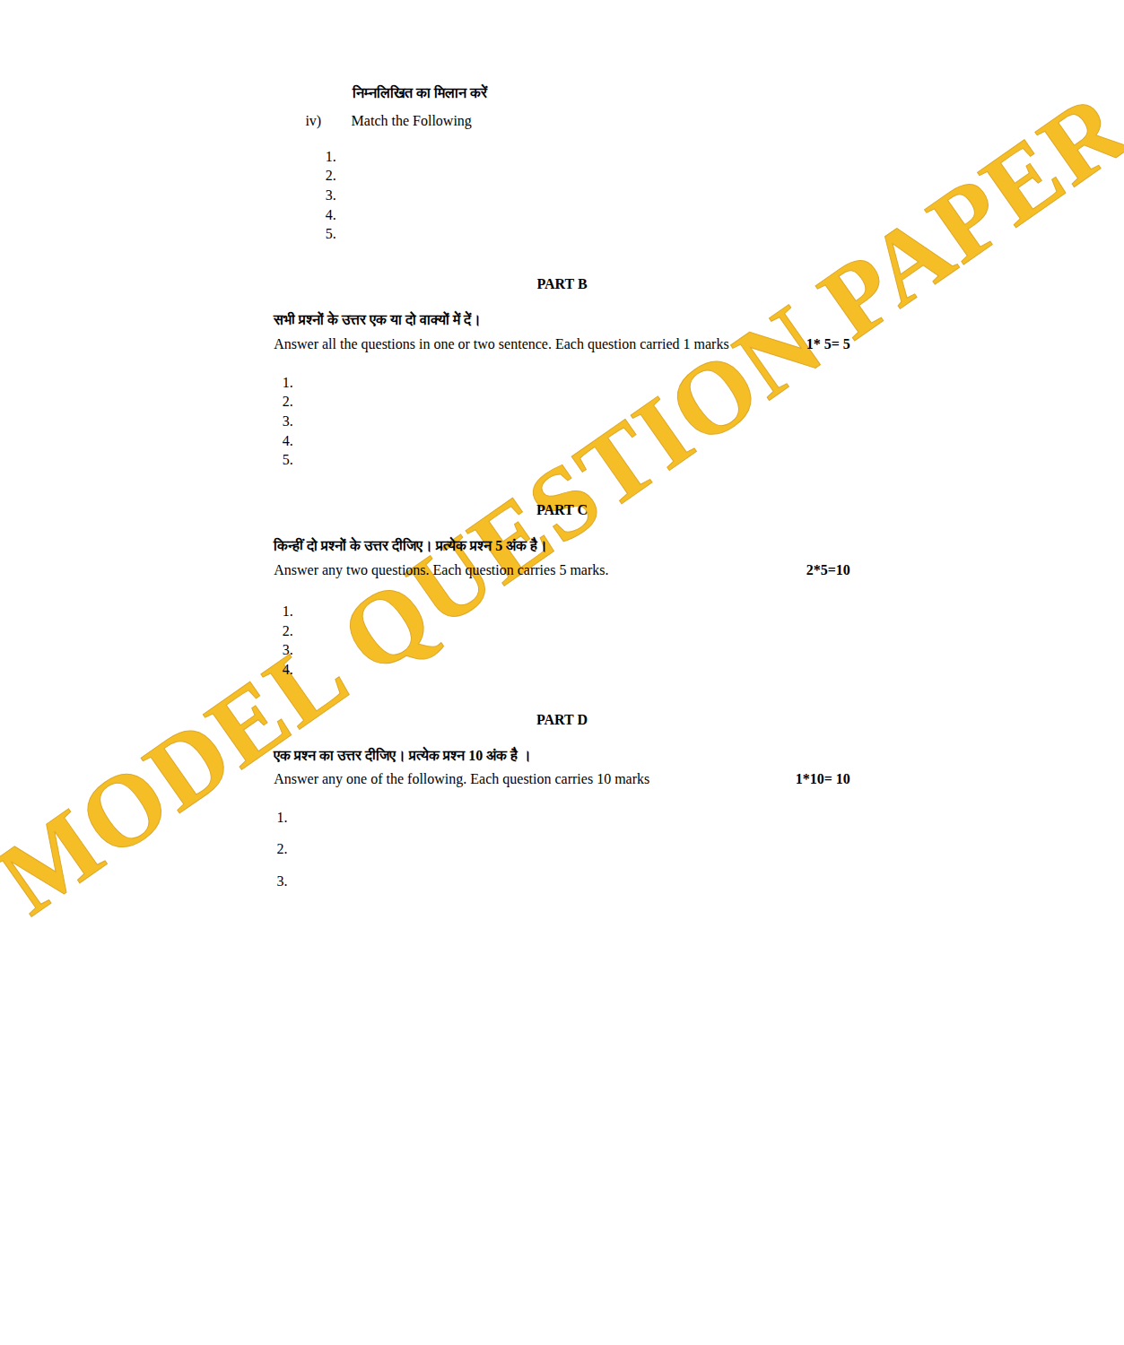MODEL QUESTION PAPER
निम्नलिखित का मिलान करें
iv) Match the Following
PART B
सभी प्रश्नों के उत्तर एक या दो वाक्यों में दें।
Answer all the questions in one or two sentence. Each question carried 1 marks 1* 5= 5
PART C
किन्हीं दो प्रश्नों के उत्तर दीजिए। प्रत्येक प्रश्न 5 अंक है।
Answer any two questions. Each question carries 5 marks. 2*5=10
PART D
एक प्रश्न का उत्तर दीजिए। प्रत्येक प्रश्न 10 अंक है ।
Answer any one of the following. Each question carries 10 marks 1*10= 10